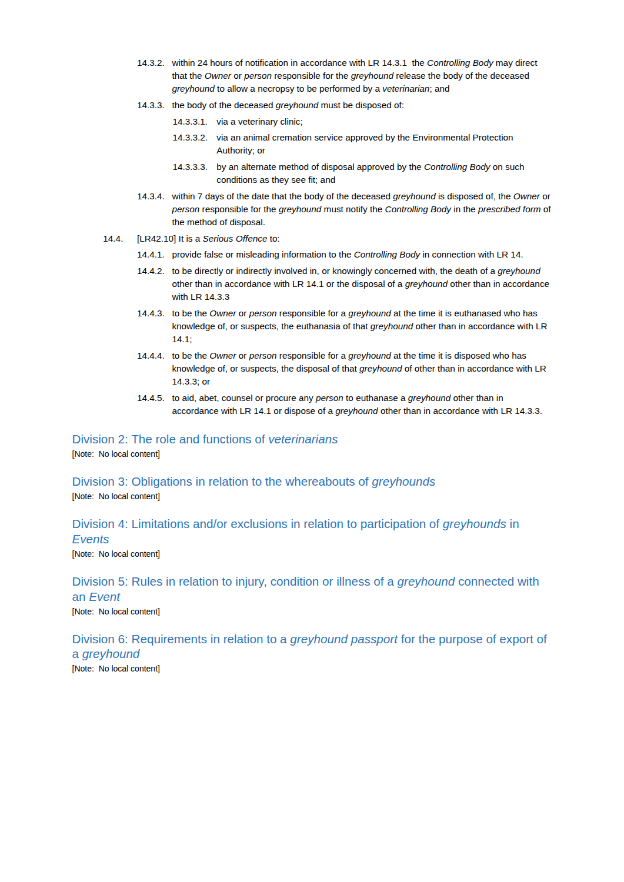14.3.2. within 24 hours of notification in accordance with LR 14.3.1 the Controlling Body may direct that the Owner or person responsible for the greyhound release the body of the deceased greyhound to allow a necropsy to be performed by a veterinarian; and
14.3.3. the body of the deceased greyhound must be disposed of:
14.3.3.1. via a veterinary clinic;
14.3.3.2. via an animal cremation service approved by the Environmental Protection Authority; or
14.3.3.3. by an alternate method of disposal approved by the Controlling Body on such conditions as they see fit; and
14.3.4. within 7 days of the date that the body of the deceased greyhound is disposed of, the Owner or person responsible for the greyhound must notify the Controlling Body in the prescribed form of the method of disposal.
14.4. [LR42.10] It is a Serious Offence to:
14.4.1. provide false or misleading information to the Controlling Body in connection with LR 14.
14.4.2. to be directly or indirectly involved in, or knowingly concerned with, the death of a greyhound other than in accordance with LR 14.1 or the disposal of a greyhound other than in accordance with LR 14.3.3
14.4.3. to be the Owner or person responsible for a greyhound at the time it is euthanased who has knowledge of, or suspects, the euthanasia of that greyhound other than in accordance with LR 14.1;
14.4.4. to be the Owner or person responsible for a greyhound at the time it is disposed who has knowledge of, or suspects, the disposal of that greyhound of other than in accordance with LR 14.3.3; or
14.4.5. to aid, abet, counsel or procure any person to euthanase a greyhound other than in accordance with LR 14.1 or dispose of a greyhound other than in accordance with LR 14.3.3.
Division 2: The role and functions of veterinarians
[Note: No local content]
Division 3: Obligations in relation to the whereabouts of greyhounds
[Note: No local content]
Division 4: Limitations and/or exclusions in relation to participation of greyhounds in Events
[Note: No local content]
Division 5: Rules in relation to injury, condition or illness of a greyhound connected with an Event
[Note: No local content]
Division 6: Requirements in relation to a greyhound passport for the purpose of export of a greyhound
[Note: No local content]